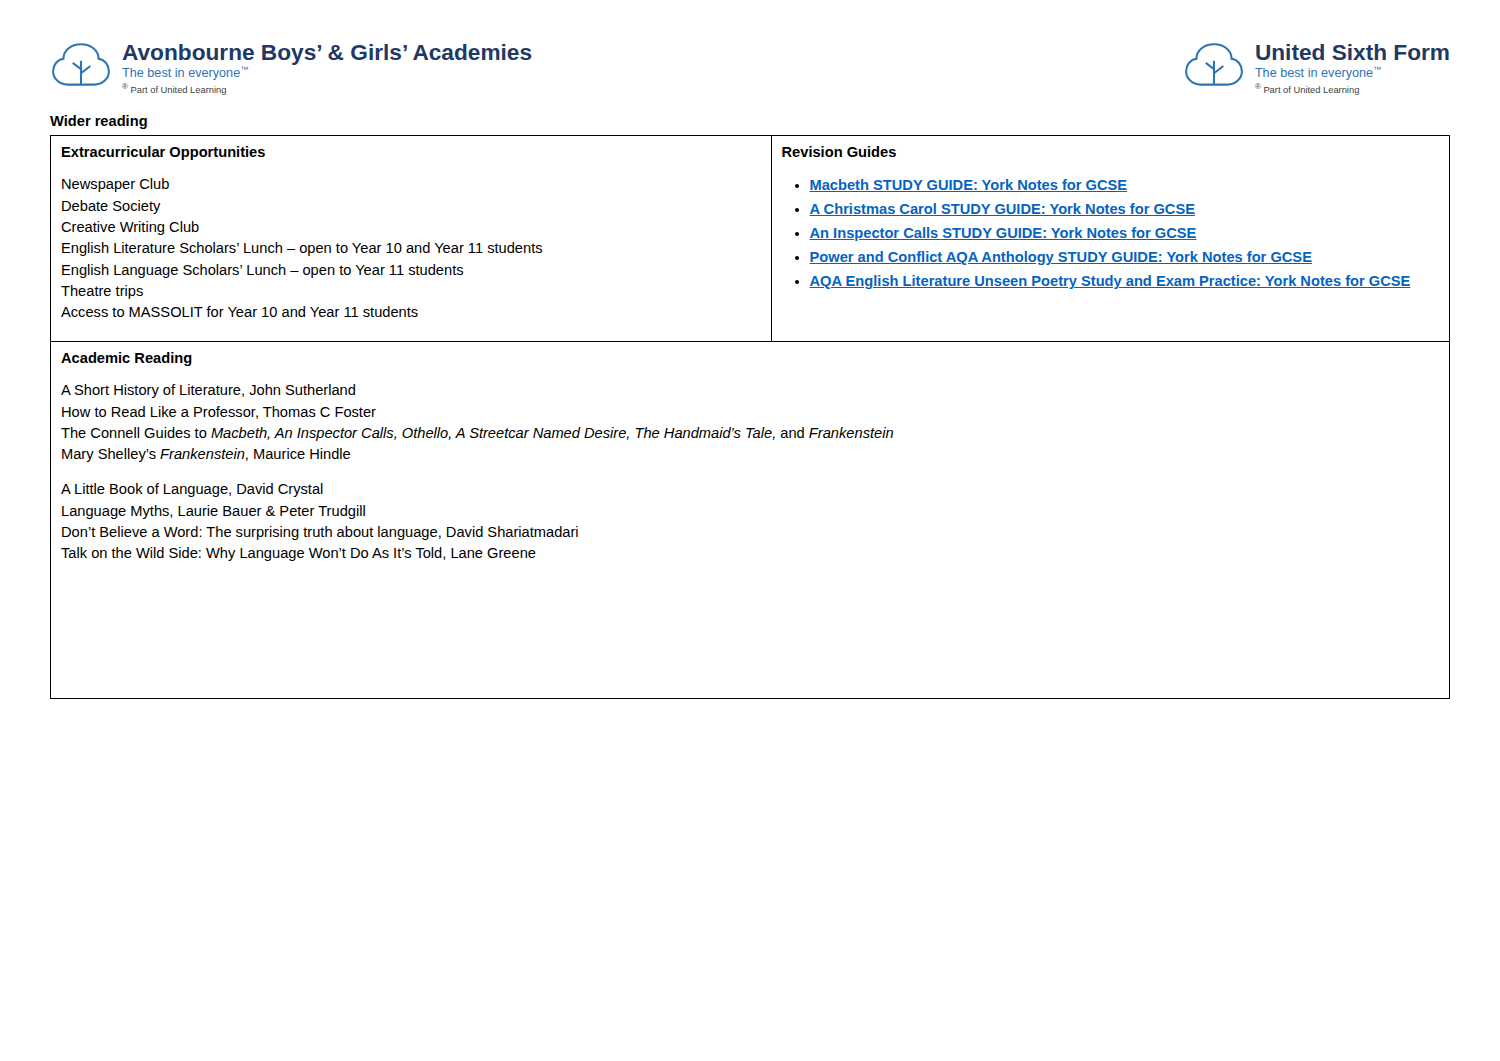Avonbourne Boys’ & Girls’ Academies
The best in everyone™
® Part of United Learning
United Sixth Form
The best in everyone™
® Part of United Learning
Wider reading
| Extracurricular Opportunities Newspaper Club Debate Society Creative Writing Club English Literature Scholars’ Lunch – open to Year 10 and Year 11 students English Language Scholars’ Lunch – open to Year 11 students Theatre trips Access to MASSOLIT for Year 10 and Year 11 students | Revision Guides Macbeth STUDY GUIDE: York Notes for GCSE A Christmas Carol STUDY GUIDE: York Notes for GCSE An Inspector Calls STUDY GUIDE: York Notes for GCSE Power and Conflict AQA Anthology STUDY GUIDE: York Notes for GCSE AQA English Literature Unseen Poetry Study and Exam Practice: York Notes for GCSE |
| Academic Reading A Short History of Literature, John Sutherland How to Read Like a Professor, Thomas C Foster The Connell Guides to Macbeth, An Inspector Calls, Othello, A Streetcar Named Desire, The Handmaid’s Tale, and Frankenstein Mary Shelley’s Frankenstein , Maurice Hindle A Little Book of Language, David Crystal Language Myths, Laurie Bauer & Peter Trudgill Don’t Believe a Word: The surprising truth about language, David Shariatmadari Talk on the Wild Side: Why Language Won’t Do As It’s Told, Lane Greene |